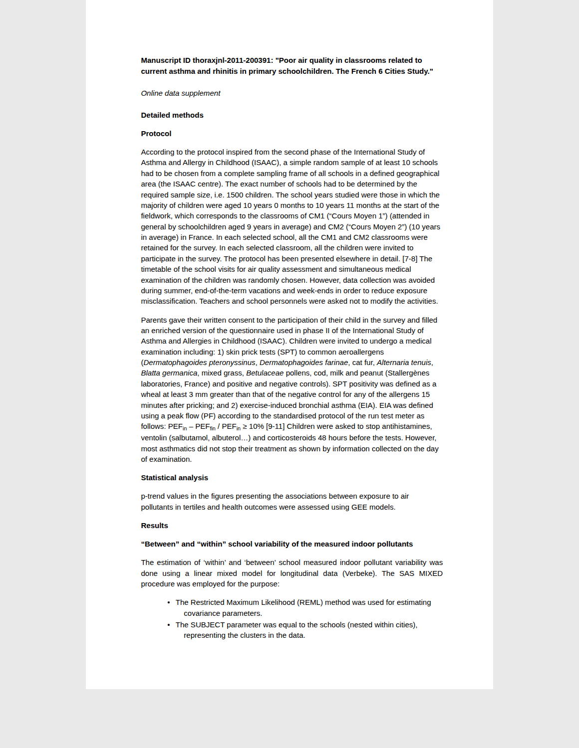Manuscript ID thoraxjnl-2011-200391: "Poor air quality in classrooms related to current asthma and rhinitis in primary schoolchildren. The French 6 Cities Study."
Online data supplement
Detailed methods
Protocol
According to the protocol inspired from the second phase of the International Study of Asthma and Allergy in Childhood (ISAAC), a simple random sample of at least 10 schools had to be chosen from a complete sampling frame of all schools in a defined geographical area (the ISAAC centre). The exact number of schools had to be determined by the required sample size, i.e. 1500 children. The school years studied were those in which the majority of children were aged 10 years 0 months to 10 years 11 months at the start of the fieldwork, which corresponds to the classrooms of CM1 (“Cours Moyen 1”) (attended in general by schoolchildren aged 9 years in average) and CM2 (“Cours Moyen 2”) (10 years in average) in France. In each selected school, all the CM1 and CM2 classrooms were retained for the survey. In each selected classroom, all the children were invited to participate in the survey. The protocol has been presented elsewhere in detail. [7-8] The timetable of the school visits for air quality assessment and simultaneous medical examination of the children was randomly chosen. However, data collection was avoided during summer, end-of-the-term vacations and week-ends in order to reduce exposure misclassification. Teachers and school personnels were asked not to modify the activities.
Parents gave their written consent to the participation of their child in the survey and filled an enriched version of the questionnaire used in phase II of the International Study of Asthma and Allergies in Childhood (ISAAC). Children were invited to undergo a medical examination including: 1) skin prick tests (SPT) to common aeroallergens (Dermatophagoides pteronyssinus, Dermatophagoides farinae, cat fur, Alternaria tenuis, Blatta germanica, mixed grass, Betulaceae pollens, cod, milk and peanut (Stallergènes laboratories, France) and positive and negative controls). SPT positivity was defined as a wheal at least 3 mm greater than that of the negative control for any of the allergens 15 minutes after pricking; and 2) exercise-induced bronchial asthma (EIA). EIA was defined using a peak flow (PF) according to the standardised protocol of the run test meter as follows: PEFin – PEFfin / PEFin ≥ 10% [9-11] Children were asked to stop antihistamines, ventolin (salbutamol, albuterol…) and corticosteroids 48 hours before the tests. However, most asthmatics did not stop their treatment as shown by information collected on the day of examination.
Statistical analysis
p-trend values in the figures presenting the associations between exposure to air pollutants in tertiles and health outcomes were assessed using GEE models.
Results
“Between” and “within” school variability of the measured indoor pollutants
The estimation of ‘within’ and ‘between’ school measured indoor pollutant variability was done using a linear mixed model for longitudinal data (Verbeke). The SAS MIXED procedure was employed for the purpose:
The Restricted Maximum Likelihood (REML) method was used for estimating covariance parameters.
The SUBJECT parameter was equal to the schools (nested within cities), representing the clusters in the data.